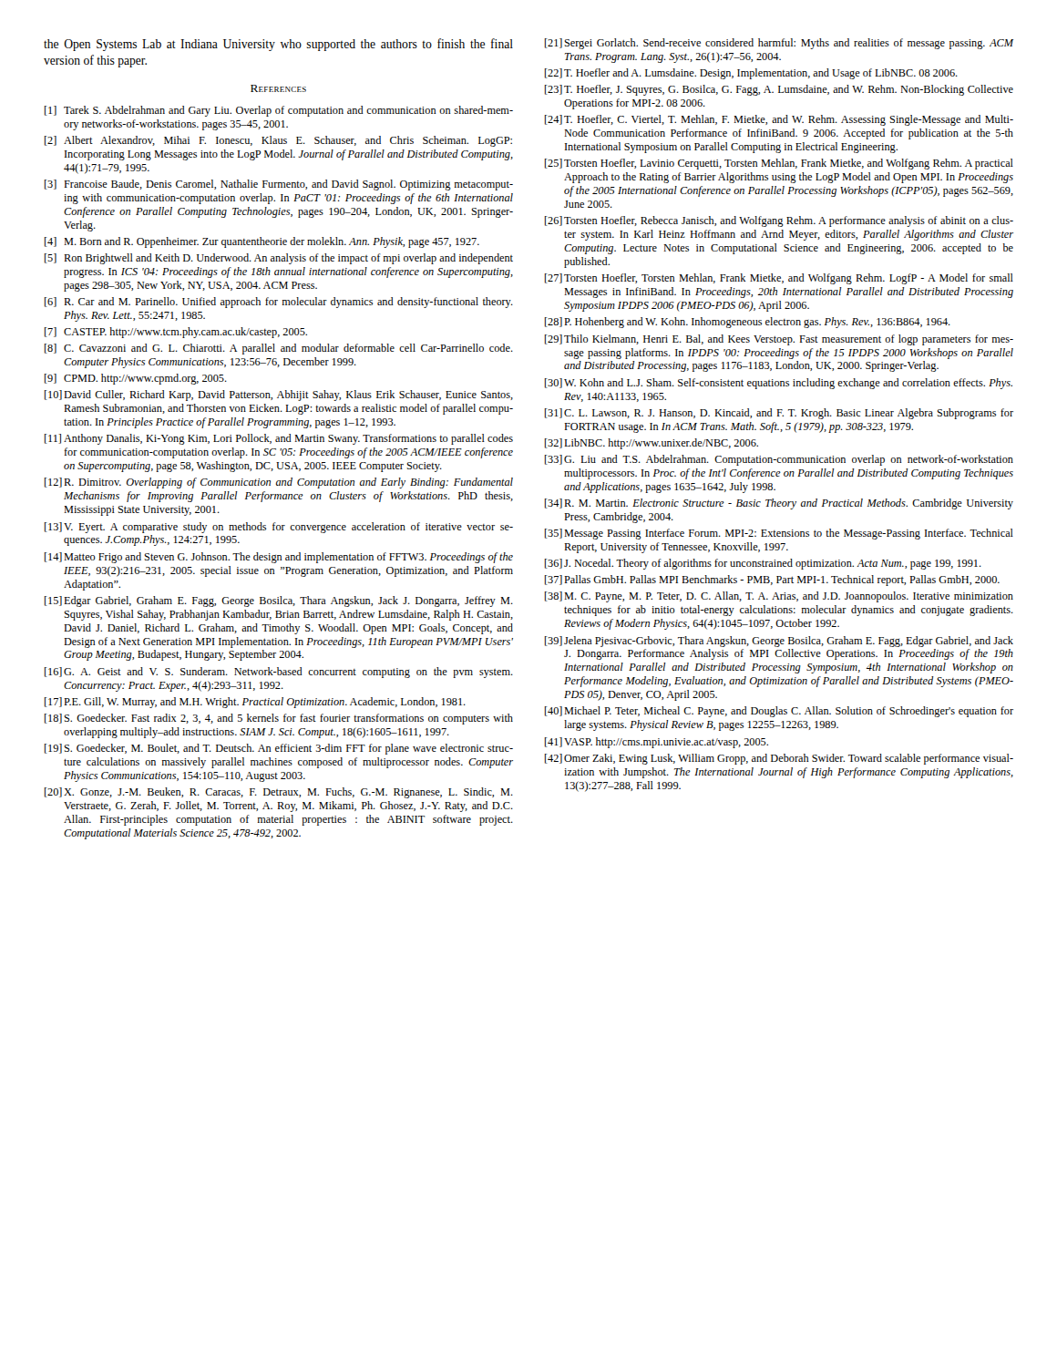the Open Systems Lab at Indiana University who supported the authors to finish the final version of this paper.
References
[1] Tarek S. Abdelrahman and Gary Liu. Overlap of computation and communication on shared-memory networks-of-workstations. pages 35–45, 2001.
[2] Albert Alexandrov, Mihai F. Ionescu, Klaus E. Schauser, and Chris Scheiman. LogGP: Incorporating Long Messages into the LogP Model. Journal of Parallel and Distributed Computing, 44(1):71–79, 1995.
[3] Francoise Baude, Denis Caromel, Nathalie Furmento, and David Sagnol. Optimizing metacomputing with communication-computation overlap. In PaCT '01: Proceedings of the 6th International Conference on Parallel Computing Technologies, pages 190–204, London, UK, 2001. Springer-Verlag.
[4] M. Born and R. Oppenheimer. Zur quantentheorie der molekln. Ann. Physik, page 457, 1927.
[5] Ron Brightwell and Keith D. Underwood. An analysis of the impact of mpi overlap and independent progress. In ICS '04: Proceedings of the 18th annual international conference on Supercomputing, pages 298–305, New York, NY, USA, 2004. ACM Press.
[6] R. Car and M. Parinello. Unified approach for molecular dynamics and density-functional theory. Phys. Rev. Lett., 55:2471, 1985.
[7] CASTEP. http://www.tcm.phy.cam.ac.uk/castep, 2005.
[8] C. Cavazzoni and G. L. Chiarotti. A parallel and modular deformable cell Car-Parrinello code. Computer Physics Communications, 123:56–76, December 1999.
[9] CPMD. http://www.cpmd.org, 2005.
[10] David Culler, Richard Karp, David Patterson, Abhijit Sahay, Klaus Erik Schauser, Eunice Santos, Ramesh Subramonian, and Thorsten von Eicken. LogP: towards a realistic model of parallel computation. In Principles Practice of Parallel Programming, pages 1–12, 1993.
[11] Anthony Danalis, Ki-Yong Kim, Lori Pollock, and Martin Swany. Transformations to parallel codes for communication-computation overlap. In SC '05: Proceedings of the 2005 ACM/IEEE conference on Supercomputing, page 58, Washington, DC, USA, 2005. IEEE Computer Society.
[12] R. Dimitrov. Overlapping of Communication and Computation and Early Binding: Fundamental Mechanisms for Improving Parallel Performance on Clusters of Workstations. PhD thesis, Mississippi State University, 2001.
[13] V. Eyert. A comparative study on methods for convergence acceleration of iterative vector sequences. J.Comp.Phys., 124:271, 1995.
[14] Matteo Frigo and Steven G. Johnson. The design and implementation of FFTW3. Proceedings of the IEEE, 93(2):216–231, 2005. special issue on ”Program Generation, Optimization, and Platform Adaptation”.
[15] Edgar Gabriel, Graham E. Fagg, George Bosilca, Thara Angskun, Jack J. Dongarra, Jeffrey M. Squyres, Vishal Sahay, Prabhanjan Kambadur, Brian Barrett, Andrew Lumsdaine, Ralph H. Castain, David J. Daniel, Richard L. Graham, and Timothy S. Woodall. Open MPI: Goals, Concept, and Design of a Next Generation MPI Implementation. In Proceedings, 11th European PVM/MPI Users' Group Meeting, Budapest, Hungary, September 2004.
[16] G. A. Geist and V. S. Sunderam. Network-based concurrent computing on the pvm system. Concurrency: Pract. Exper., 4(4):293–311, 1992.
[17] P.E. Gill, W. Murray, and M.H. Wright. Practical Optimization. Academic, London, 1981.
[18] S. Goedecker. Fast radix 2, 3, 4, and 5 kernels for fast fourier transformations on computers with overlapping multiply–add instructions. SIAM J. Sci. Comput., 18(6):1605–1611, 1997.
[19] S. Goedecker, M. Boulet, and T. Deutsch. An efficient 3-dim FFT for plane wave electronic structure calculations on massively parallel machines composed of multiprocessor nodes. Computer Physics Communications, 154:105–110, August 2003.
[20] X. Gonze, J.-M. Beuken, R. Caracas, F. Detraux, M. Fuchs, G.-M. Rignanese, L. Sindic, M. Verstraete, G. Zerah, F. Jollet, M. Torrent, A. Roy, M. Mikami, Ph. Ghosez, J.-Y. Raty, and D.C. Allan. First-principles computation of material properties : the ABINIT software project. Computational Materials Science 25, 478-492, 2002.
[21] Sergei Gorlatch. Send-receive considered harmful: Myths and realities of message passing. ACM Trans. Program. Lang. Syst., 26(1):47–56, 2004.
[22] T. Hoefler and A. Lumsdaine. Design, Implementation, and Usage of LibNBC. 08 2006.
[23] T. Hoefler, J. Squyres, G. Bosilca, G. Fagg, A. Lumsdaine, and W. Rehm. Non-Blocking Collective Operations for MPI-2. 08 2006.
[24] T. Hoefler, C. Viertel, T. Mehlan, F. Mietke, and W. Rehm. Assessing Single-Message and Multi-Node Communication Performance of InfiniBand. 9 2006. Accepted for publication at the 5-th International Symposium on Parallel Computing in Electrical Engineering.
[25] Torsten Hoefler, Lavinio Cerquetti, Torsten Mehlan, Frank Mietke, and Wolfgang Rehm. A practical Approach to the Rating of Barrier Algorithms using the LogP Model and Open MPI. In Proceedings of the 2005 International Conference on Parallel Processing Workshops (ICPP'05), pages 562–569, June 2005.
[26] Torsten Hoefler, Rebecca Janisch, and Wolfgang Rehm. A performance analysis of abinit on a cluster system. In Karl Heinz Hoffmann and Arnd Meyer, editors, Parallel Algorithms and Cluster Computing. Lecture Notes in Computational Science and Engineering, 2006. accepted to be published.
[27] Torsten Hoefler, Torsten Mehlan, Frank Mietke, and Wolfgang Rehm. LogfP - A Model for small Messages in InfiniBand. In Proceedings, 20th International Parallel and Distributed Processing Symposium IPDPS 2006 (PMEO-PDS 06), April 2006.
[28] P. Hohenberg and W. Kohn. Inhomogeneous electron gas. Phys. Rev., 136:B864, 1964.
[29] Thilo Kielmann, Henri E. Bal, and Kees Verstoep. Fast measurement of logp parameters for message passing platforms. In IPDPS '00: Proceedings of the 15 IPDPS 2000 Workshops on Parallel and Distributed Processing, pages 1176–1183, London, UK, 2000. Springer-Verlag.
[30] W. Kohn and L.J. Sham. Self-consistent equations including exchange and correlation effects. Phys. Rev, 140:A1133, 1965.
[31] C. L. Lawson, R. J. Hanson, D. Kincaid, and F. T. Krogh. Basic Linear Algebra Subprograms for FORTRAN usage. In In ACM Trans. Math. Soft., 5 (1979), pp. 308-323, 1979.
[32] LibNBC. http://www.unixer.de/NBC, 2006.
[33] G. Liu and T.S. Abdelrahman. Computation-communication overlap on network-of-workstation multiprocessors. In Proc. of the Int'l Conference on Parallel and Distributed Computing Techniques and Applications, pages 1635–1642, July 1998.
[34] R. M. Martin. Electronic Structure - Basic Theory and Practical Methods. Cambridge University Press, Cambridge, 2004.
[35] Message Passing Interface Forum. MPI-2: Extensions to the Message-Passing Interface. Technical Report, University of Tennessee, Knoxville, 1997.
[36] J. Nocedal. Theory of algorithms for unconstrained optimization. Acta Num., page 199, 1991.
[37] Pallas GmbH. Pallas MPI Benchmarks - PMB, Part MPI-1. Technical report, Pallas GmbH, 2000.
[38] M. C. Payne, M. P. Teter, D. C. Allan, T. A. Arias, and J.D. Joannopoulos. Iterative minimization techniques for ab initio total-energy calculations: molecular dynamics and conjugate gradients. Reviews of Modern Physics, 64(4):1045–1097, October 1992.
[39] Jelena Pjesivac-Grbovic, Thara Angskun, George Bosilca, Graham E. Fagg, Edgar Gabriel, and Jack J. Dongarra. Performance Analysis of MPI Collective Operations. In Proceedings of the 19th International Parallel and Distributed Processing Symposium, 4th International Workshop on Performance Modeling, Evaluation, and Optimization of Parallel and Distributed Systems (PMEO-PDS 05), Denver, CO, April 2005.
[40] Michael P. Teter, Micheal C. Payne, and Douglas C. Allan. Solution of Schroedinger's equation for large systems. Physical Review B, pages 12255–12263, 1989.
[41] VASP. http://cms.mpi.univie.ac.at/vasp, 2005.
[42] Omer Zaki, Ewing Lusk, William Gropp, and Deborah Swider. Toward scalable performance visualization with Jumpshot. The International Journal of High Performance Computing Applications, 13(3):277–288, Fall 1999.